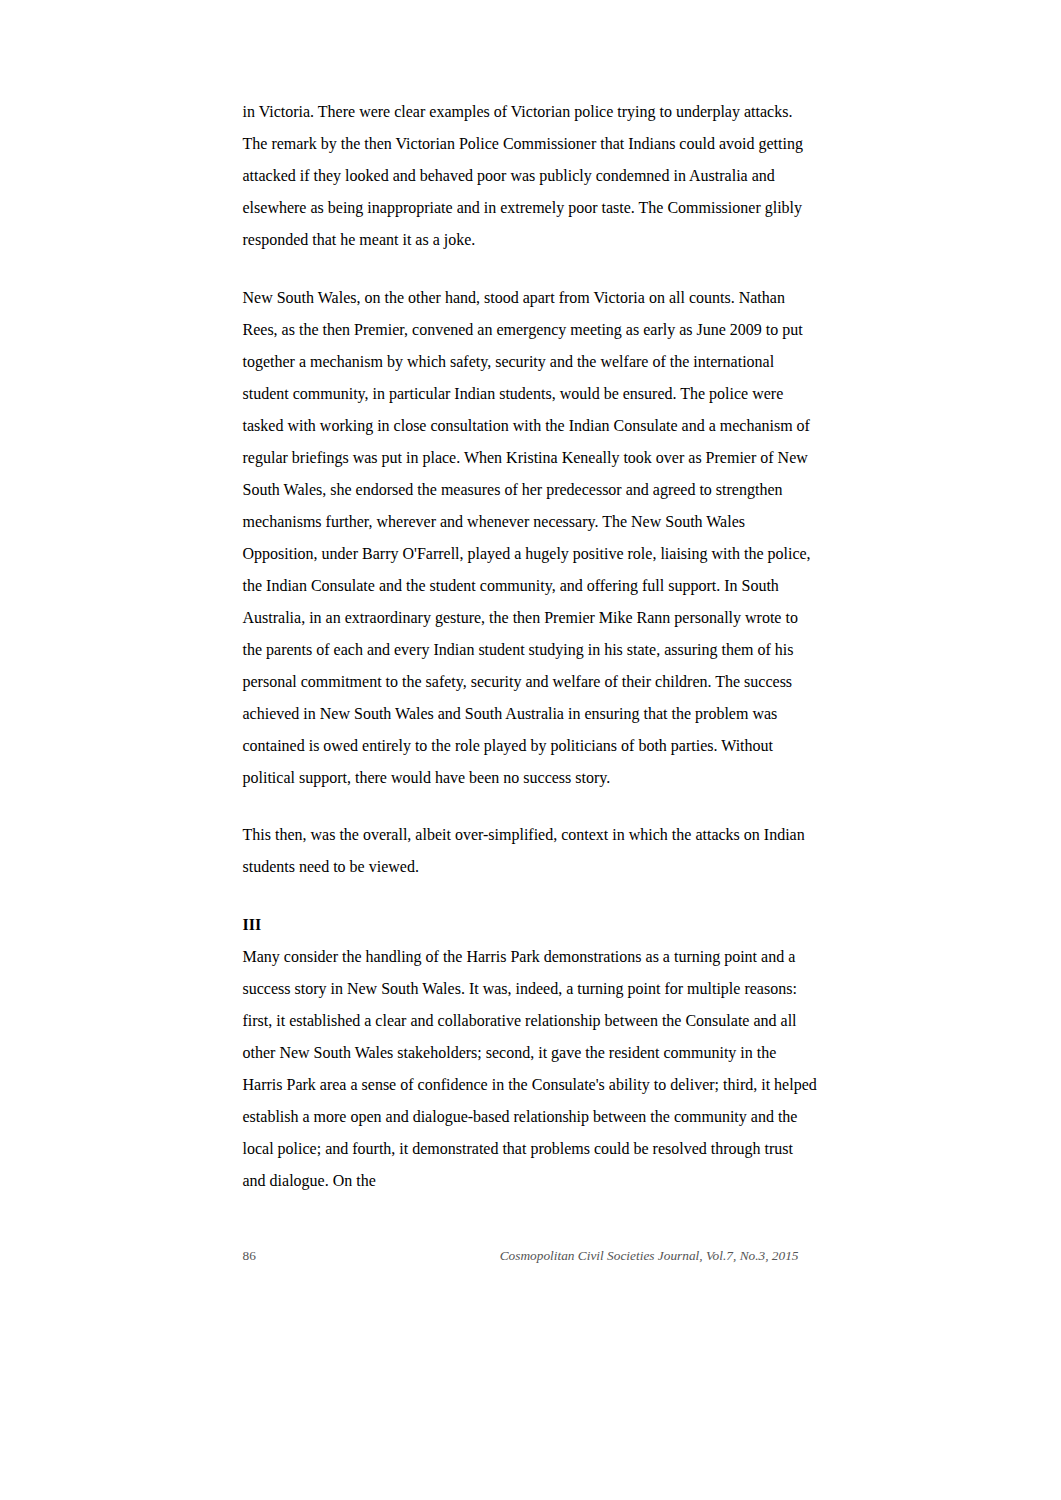in Victoria. There were clear examples of Victorian police trying to underplay attacks. The remark by the then Victorian Police Commissioner that Indians could avoid getting attacked if they looked and behaved poor was publicly condemned in Australia and elsewhere as being inappropriate and in extremely poor taste. The Commissioner glibly responded that he meant it as a joke.
New South Wales, on the other hand, stood apart from Victoria on all counts. Nathan Rees, as the then Premier, convened an emergency meeting as early as June 2009 to put together a mechanism by which safety, security and the welfare of the international student community, in particular Indian students, would be ensured. The police were tasked with working in close consultation with the Indian Consulate and a mechanism of regular briefings was put in place. When Kristina Keneally took over as Premier of New South Wales, she endorsed the measures of her predecessor and agreed to strengthen mechanisms further, wherever and whenever necessary. The New South Wales Opposition, under Barry O'Farrell, played a hugely positive role, liaising with the police, the Indian Consulate and the student community, and offering full support. In South Australia, in an extraordinary gesture, the then Premier Mike Rann personally wrote to the parents of each and every Indian student studying in his state, assuring them of his personal commitment to the safety, security and welfare of their children. The success achieved in New South Wales and South Australia in ensuring that the problem was contained is owed entirely to the role played by politicians of both parties. Without political support, there would have been no success story.
This then, was the overall, albeit over-simplified, context in which the attacks on Indian students need to be viewed.
III
Many consider the handling of the Harris Park demonstrations as a turning point and a success story in New South Wales. It was, indeed, a turning point for multiple reasons: first, it established a clear and collaborative relationship between the Consulate and all other New South Wales stakeholders; second, it gave the resident community in the Harris Park area a sense of confidence in the Consulate's ability to deliver; third, it helped establish a more open and dialogue-based relationship between the community and the local police; and fourth, it demonstrated that problems could be resolved through trust and dialogue. On the
86 Cosmopolitan Civil Societies Journal, Vol.7, No.3, 2015